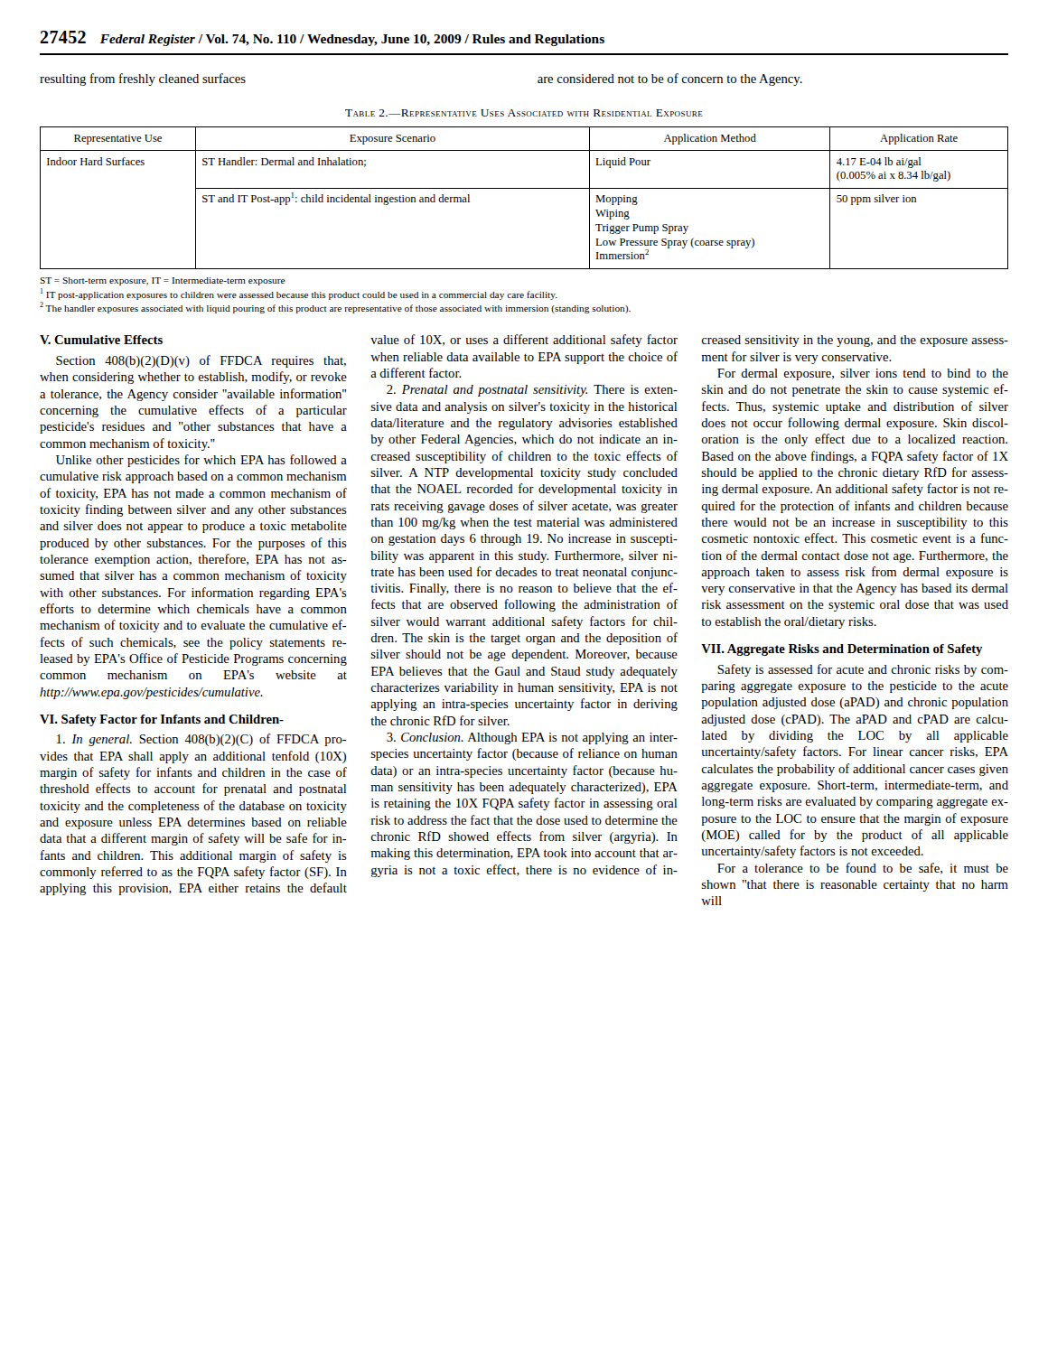27452 Federal Register / Vol. 74, No. 110 / Wednesday, June 10, 2009 / Rules and Regulations
resulting from freshly cleaned surfaces
are considered not to be of concern to the Agency.
Table 2.—Representative Uses Associated with Residential Exposure
| Representative Use | Exposure Scenario | Application Method | Application Rate |
| --- | --- | --- | --- |
| Indoor Hard Surfaces | ST Handler: Dermal and Inhalation; | Liquid Pour | 4.17 E-04 lb ai/gal (0.005% ai x 8.34 lb/gal) |
| ST and IT Post-app 1 : child incidental ingestion and dermal | Mopping Wiping Trigger Pump Spray Low Pressure Spray (coarse spray) Immersion 2 | 50 ppm silver ion |
ST = Short-term exposure, IT = Intermediate-term exposure
1 IT post-application exposures to children were assessed because this product could be used in a commercial day care facility.
2 The handler exposures associated with liquid pouring of this product are representative of those associated with immersion (standing solution).
V. Cumulative Effects
Section 408(b)(2)(D)(v) of FFDCA requires that, when considering whether to establish, modify, or revoke a tolerance, the Agency consider ''available information'' concerning the cumulative effects of a particular pesticide's residues and ''other substances that have a common mechanism of toxicity.''
Unlike other pesticides for which EPA has followed a cumulative risk approach based on a common mechanism of toxicity, EPA has not made a common mechanism of toxicity finding between silver and any other substances and silver does not appear to produce a toxic metabolite produced by other substances. For the purposes of this tolerance exemption action, therefore, EPA has not assumed that silver has a common mechanism of toxicity with other substances. For information regarding EPA's efforts to determine which chemicals have a common mechanism of toxicity and to evaluate the cumulative effects of such chemicals, see the policy statements released by EPA's Office of Pesticide Programs concerning common mechanism on EPA's website at http://www.epa.gov/pesticides/cumulative.
VI. Safety Factor for Infants and Children-
1. In general. Section 408(b)(2)(C) of FFDCA provides that EPA shall apply an additional tenfold (10X) margin of safety for infants and children in the case of threshold effects to account for prenatal and postnatal toxicity and the completeness of the database on toxicity and exposure unless EPA determines based on reliable data that a different margin of safety will be safe for infants and children. This additional margin of safety is commonly referred to as the FQPA safety factor (SF). In applying this provision, EPA either retains the default value of 10X, or uses a different additional safety factor when reliable data available to EPA support the choice of a different factor.
2. Prenatal and postnatal sensitivity. There is extensive data and analysis on silver's toxicity in the historical data/literature and the regulatory advisories established by other Federal Agencies, which do not indicate an increased susceptibility of children to the toxic effects of silver. A NTP developmental toxicity study concluded that the NOAEL recorded for developmental toxicity in rats receiving gavage doses of silver acetate, was greater than 100 mg/kg when the test material was administered on gestation days 6 through 19. No increase in susceptibility was apparent in this study. Furthermore, silver nitrate has been used for decades to treat neonatal conjunctivitis. Finally, there is no reason to believe that the effects that are observed following the administration of silver would warrant additional safety factors for children. The skin is the target organ and the deposition of silver should not be age dependent. Moreover, because EPA believes that the Gaul and Staud study adequately characterizes variability in human sensitivity, EPA is not applying an intra-species uncertainty factor in deriving the chronic RfD for silver.
3. Conclusion. Although EPA is not applying an inter-species uncertainty factor (because of reliance on human data) or an intra-species uncertainty factor (because human sensitivity has been adequately characterized), EPA is retaining the 10X FQPA safety factor in assessing oral risk to address the fact that the dose used to determine the chronic RfD showed effects from silver (argyria). In making this determination, EPA took into account that argyria is not a toxic effect, there is no evidence of increased sensitivity in the young, and the exposure assessment for silver is very conservative.
For dermal exposure, silver ions tend to bind to the skin and do not penetrate the skin to cause systemic effects. Thus, systemic uptake and distribution of silver does not occur following dermal exposure. Skin discoloration is the only effect due to a localized reaction. Based on the above findings, a FQPA safety factor of 1X should be applied to the chronic dietary RfD for assessing dermal exposure. An additional safety factor is not required for the protection of infants and children because there would not be an increase in susceptibility to this cosmetic nontoxic effect. This cosmetic event is a function of the dermal contact dose not age. Furthermore, the approach taken to assess risk from dermal exposure is very conservative in that the Agency has based its dermal risk assessment on the systemic oral dose that was used to establish the oral/dietary risks.
VII. Aggregate Risks and Determination of Safety
Safety is assessed for acute and chronic risks by comparing aggregate exposure to the pesticide to the acute population adjusted dose (aPAD) and chronic population adjusted dose (cPAD). The aPAD and cPAD are calculated by dividing the LOC by all applicable uncertainty/safety factors. For linear cancer risks, EPA calculates the probability of additional cancer cases given aggregate exposure. Short-term, intermediate-term, and long-term risks are evaluated by comparing aggregate exposure to the LOC to ensure that the margin of exposure (MOE) called for by the product of all applicable uncertainty/safety factors is not exceeded.
For a tolerance to be found to be safe, it must be shown ''that there is reasonable certainty that no harm will